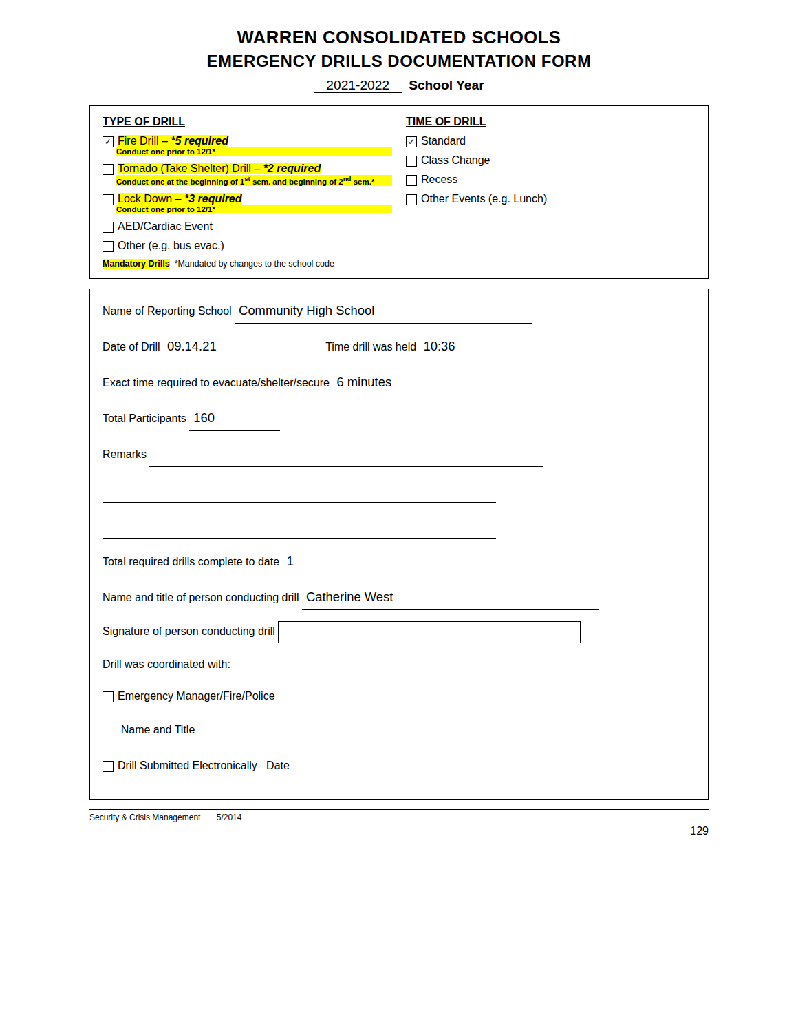WARREN CONSOLIDATED SCHOOLS
EMERGENCY DRILLS DOCUMENTATION FORM
2021-2022 School Year
TYPE OF DRILL
✓Fire Drill – *5 required Conduct one prior to 12/1*
Tornado (Take Shelter) Drill – *2 required Conduct one at the beginning of 1st sem. and beginning of 2nd sem.*
Lock Down – *3 required Conduct one prior to 12/1*
AED/Cardiac Event
Other (e.g. bus evac.)
Mandatory Drills *Mandated by changes to the school code
TIME OF DRILL
✓Standard
Class Change
Recess
Other Events (e.g. Lunch)
Name of Reporting School Community High School
Date of Drill 09.14.21 Time drill was held 10:36
Exact time required to evacuate/shelter/secure 6 minutes
Total Participants 160
Remarks
Total required drills complete to date 1
Name and title of person conducting drill Catherine West
Signature of person conducting drill
Drill was coordinated with:
Emergency Manager/Fire/Police
Name and Title
Drill Submitted Electronically Date
Security & Crisis Management 5/2014
129